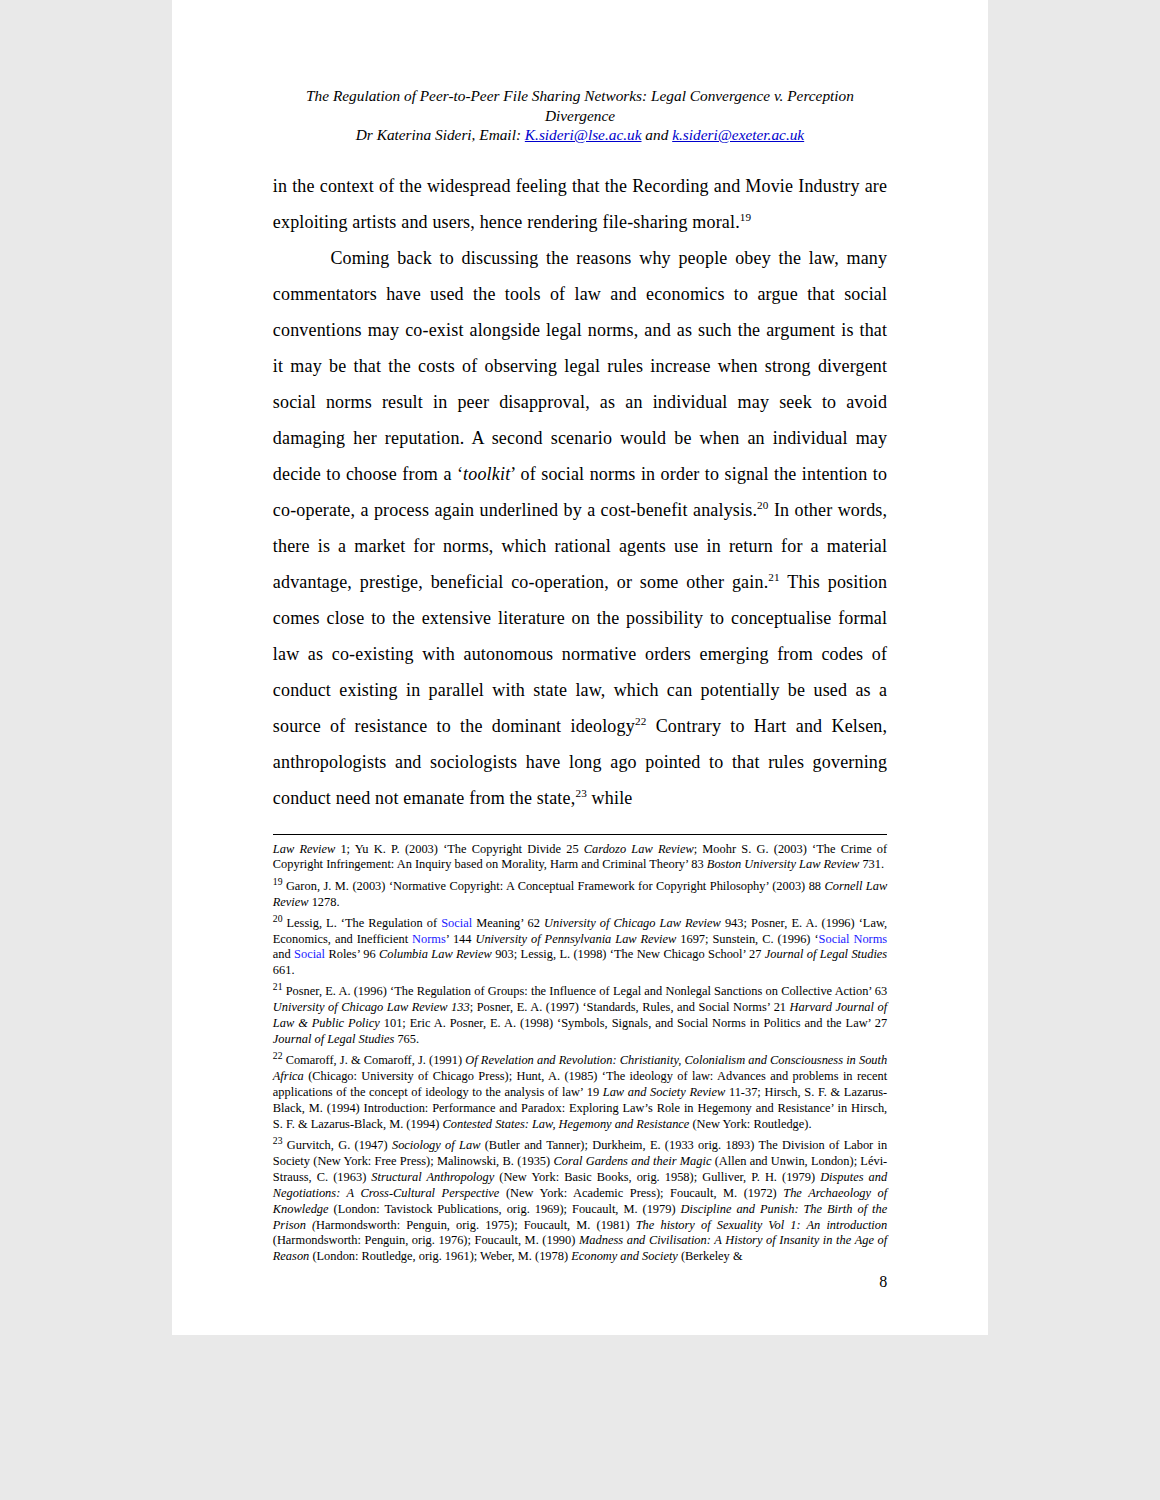The Regulation of Peer-to-Peer File Sharing Networks: Legal Convergence v. Perception Divergence
Dr Katerina Sideri, Email: K.sideri@lse.ac.uk and k.sideri@exeter.ac.uk
in the context of the widespread feeling that the Recording and Movie Industry are exploiting artists and users, hence rendering file-sharing moral.19
Coming back to discussing the reasons why people obey the law, many commentators have used the tools of law and economics to argue that social conventions may co-exist alongside legal norms, and as such the argument is that it may be that the costs of observing legal rules increase when strong divergent social norms result in peer disapproval, as an individual may seek to avoid damaging her reputation. A second scenario would be when an individual may decide to choose from a ‘toolkit’ of social norms in order to signal the intention to co-operate, a process again underlined by a cost-benefit analysis.20 In other words, there is a market for norms, which rational agents use in return for a material advantage, prestige, beneficial co-operation, or some other gain.21 This position comes close to the extensive literature on the possibility to conceptualise formal law as co-existing with autonomous normative orders emerging from codes of conduct existing in parallel with state law, which can potentially be used as a source of resistance to the dominant ideology22 Contrary to Hart and Kelsen, anthropologists and sociologists have long ago pointed to that rules governing conduct need not emanate from the state,23 while
Law Review 1; Yu K. P. (2003) ‘The Copyright Divide 25 Cardozo Law Review; Moohr S. G. (2003) ‘The Crime of Copyright Infringement: An Inquiry based on Morality, Harm and Criminal Theory’ 83 Boston University Law Review 731.
19 Garon, J. M. (2003) ‘Normative Copyright: A Conceptual Framework for Copyright Philosophy’ (2003) 88 Cornell Law Review 1278.
20 Lessig, L. ‘The Regulation of Social Meaning’ 62 University of Chicago Law Review 943; Posner, E. A. (1996) ‘Law, Economics, and Inefficient Norms’ 144 University of Pennsylvania Law Review 1697; Sunstein, C. (1996) ‘Social Norms and Social Roles’ 96 Columbia Law Review 903; Lessig, L. (1998) ‘The New Chicago School’ 27 Journal of Legal Studies 661.
21 Posner, E. A. (1996) ‘The Regulation of Groups: the Influence of Legal and Nonlegal Sanctions on Collective Action’ 63 University of Chicago Law Review 133; Posner, E. A. (1997) ‘Standards, Rules, and Social Norms’ 21 Harvard Journal of Law & Public Policy 101; Eric A. Posner, E. A. (1998) ‘Symbols, Signals, and Social Norms in Politics and the Law’ 27 Journal of Legal Studies 765.
22 Comaroff, J. & Comaroff, J. (1991) Of Revelation and Revolution: Christianity, Colonialism and Consciousness in South Africa (Chicago: University of Chicago Press); Hunt, A. (1985) ‘The ideology of law: Advances and problems in recent applications of the concept of ideology to the analysis of law’ 19 Law and Society Review 11-37; Hirsch, S. F. & Lazarus-Black, M. (1994) Introduction: Performance and Paradox: Exploring Law’s Role in Hegemony and Resistance’ in Hirsch, S. F. & Lazarus-Black, M. (1994) Contested States: Law, Hegemony and Resistance (New York: Routledge).
23 Gurvitch, G. (1947) Sociology of Law (Butler and Tanner); Durkheim, E. (1933 orig. 1893) The Division of Labor in Society (New York: Free Press); Malinowski, B. (1935) Coral Gardens and their Magic (Allen and Unwin, London); Lévi-Strauss, C. (1963) Structural Anthropology (New York: Basic Books, orig. 1958); Gulliver, P. H. (1979) Disputes and Negotiations: A Cross-Cultural Perspective (New York: Academic Press); Foucault, M. (1972) The Archaeology of Knowledge (London: Tavistock Publications, orig. 1969); Foucault, M. (1979) Discipline and Punish: The Birth of the Prison (Harmondsworth: Penguin, orig. 1975); Foucault, M. (1981) The history of Sexuality Vol 1: An introduction (Harmondsworth: Penguin, orig. 1976); Foucault, M. (1990) Madness and Civilisation: A History of Insanity in the Age of Reason (London: Routledge, orig. 1961); Weber, M. (1978) Economy and Society (Berkeley &
8